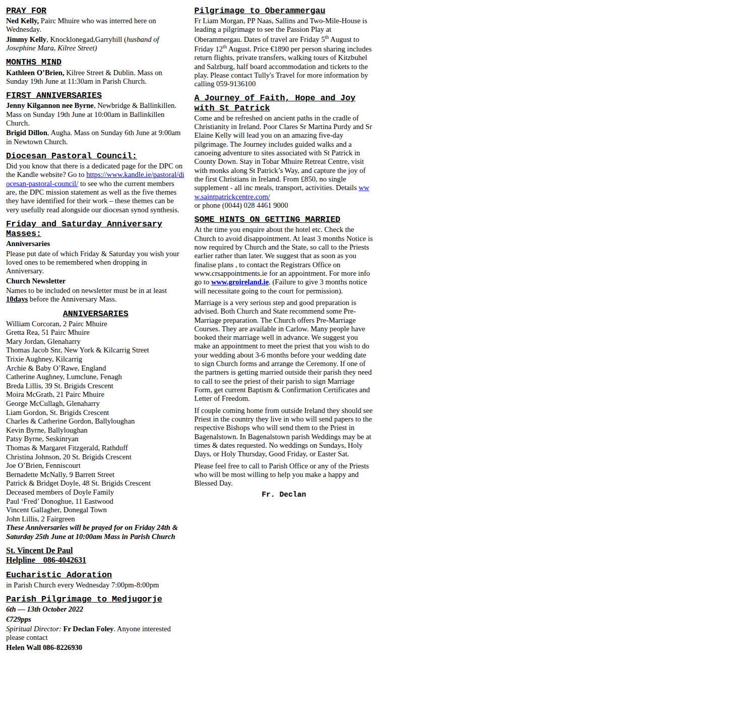PRAY FOR
Ned Kelly, Pairc Mhuire who was interred here on Wednesday.
Jimmy Kelly, Knocklonegad,Garryhill (husband of Josephine Mara, Kilree Street)
MONTHS MIND
Kathleen O’Brien, Kilree Street & Dublin. Mass on Sunday 19th June at 11:30am in Parish Church.
FIRST ANNIVERSARIES
Jenny Kilgannon nee Byrne, Newbridge & Ballinkillen. Mass on Sunday 19th June at 10:00am in Ballinkillen Church.
Brigid Dillon, Augha. Mass on Sunday 6th June at 9:00am in Newtown Church.
Diocesan Pastoral Council:
Did you know that there is a dedicated page for the DPC on the Kandle website? Go to https://www.kandle.ie/pastoral/diocesan-pastoral-council/ to see who the current members are, the DPC mission statement as well as the five themes they have identified for their work – these themes can be very usefully read alongside our diocesan synod synthesis.
Friday and Saturday Anniversary Masses:
Anniversaries
Please put date of which Friday & Saturday you wish your loved ones to be remembered when dropping in Anniversary.
Church Newsletter
Names to be included on newsletter must be in at least 10days before the Anniversary Mass.
ANNIVERSARIES
William Corcoran, 2 Pairc Mhuire
Gretta Rea, 51 Pairc Mhuire
Mary Jordan, Glenaharry
Thomas Jacob Snr, New York & Kilcarrig Street
Trixie Aughney, Kilcarrig
Archie & Baby O’Rawe, England
Catherine Aughney, Lumclune, Fenagh
Breda Lillis, 39 St. Brigids Crescent
Moira McGrath, 21 Pairc Mhuire
George McCullagh, Glenaharry
Liam Gordon, St. Brigids Crescent
Charles & Catherine Gordon, Ballyloughan
Kevin Byrne, Ballyloughan
Patsy Byrne, Seskinryan
Thomas & Margaret Fitzgerald, Rathduff
Christina Johnson, 20 St. Brigids Crescent
Joe O’Brien, Fenniscourt
Bernadette McNally, 9 Barrett Street
Patrick & Bridget Doyle, 48 St. Brigids Crescent
Deceased members of Doyle Family
Paul ‘Fred’ Donoghue, 11 Eastwood
Vincent Gallagher, Donegal Town
John Lillis, 2 Fairgreen
These Anniversaries will be prayed for on Friday 24th & Saturday 25th June at 10:00am Mass in Parish Church
St. Vincent De Paul
Helpline 086-4042631
Eucharistic Adoration
in Parish Church every Wednesday 7:00pm-8:00pm
Parish Pilgrimage to Medjugorje
6th — 13th October 2022
€729pps
Spiritual Director: Fr Declan Foley. Anyone interested please contact
Helen Wall 086-8226930
Pilgrimage to Oberammergau
Fr Liam Morgan, PP Naas, Sallins and Two-Mile-House is leading a pilgrimage to see the Passion Play at Oberammergau. Dates of travel are Friday 5th August to Friday 12th August. Price €1890 per person sharing includes return flights, private transfers, walking tours of Kitzbuhel and Salzburg, half board accommodation and tickets to the play. Please contact Tully's Travel for more information by calling 059-9136100
A Journey of Faith, Hope and Joy with St Patrick
Come and be refreshed on ancient paths in the cradle of Christianity in Ireland. Poor Clares Sr Martina Purdy and Sr Elaine Kelly will lead you on an amazing five-day pilgrimage. The Journey includes guided walks and a canoeing adventure to sites associated with St Patrick in County Down. Stay in Tobar Mhuire Retreat Centre, visit with monks along St Patrick’s Way, and capture the joy of the first Christians in Ireland. From £850, no single supplement - all inc meals, transport, activities. Details www.saintpatrickcentre.com/
or phone (0044) 028 4461 9000
SOME HINTS ON GETTING MARRIED
At the time you enquire about the hotel etc. Check the Church to avoid disappointment. At least 3 months Notice is now required by Church and the State, so call to the Priests earlier rather than later. We suggest that as soon as you finalise plans , to contact the Registrars Office on www.crsappointments.ie for an appointment. For more info go to www.groireland.ie. (Failure to give 3 months notice will necessitate going to the court for permission).
Marriage is a very serious step and good preparation is advised. Both Church and State recommend some Pre-Marriage preparation. The Church offers Pre-Marriage Courses. They are available in Carlow. Many people have booked their marriage well in advance. We suggest you make an appointment to meet the priest that you wish to do your wedding about 3-6 months before your wedding date to sign Church forms and arrange the Ceremony. If one of the partners is getting married outside their parish they need to call to see the priest of their parish to sign Marriage Form, get current Baptism & Confirmation Certificates and Letter of Freedom.
If couple coming home from outside Ireland they should see Priest in the country they live in who will send papers to the respective Bishops who will send them to the Priest in Bagenalstown. In Bagenalstown parish Weddings may be at times & dates requested. No weddings on Sundays, Holy Days, or Holy Thursday, Good Friday, or Easter Sat.
Please feel free to call to Parish Office or any of the Priests who will be most willing to help you make a happy and Blessed Day.
Fr. Declan